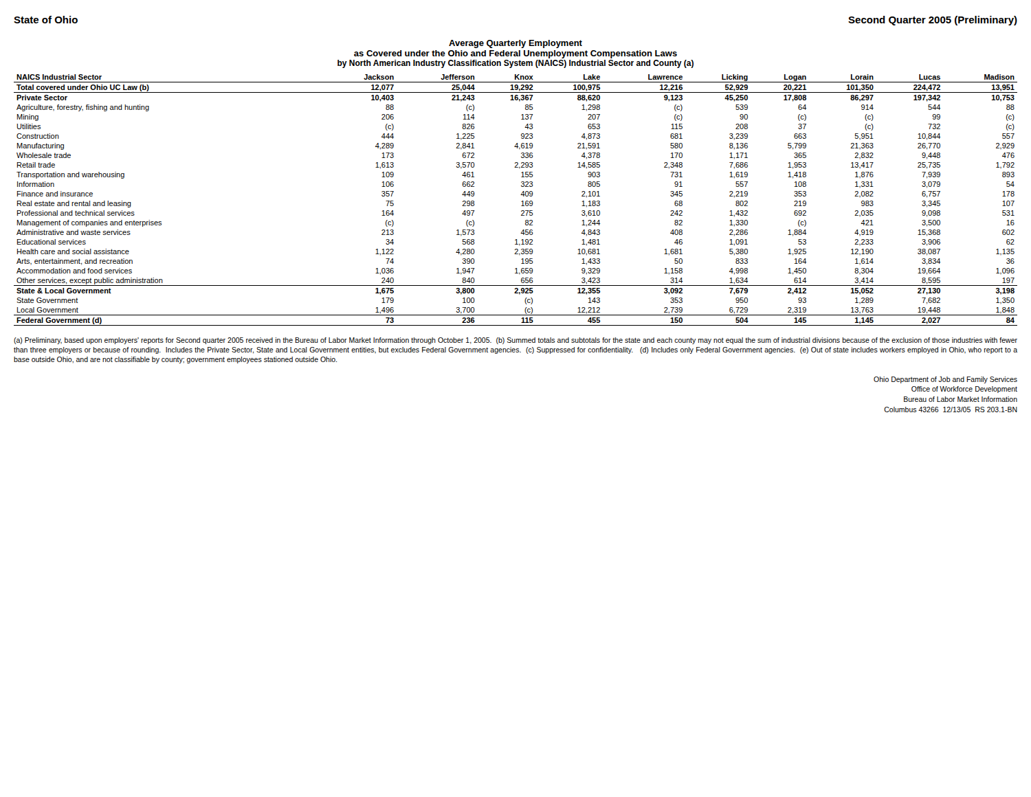State of Ohio
Second Quarter 2005 (Preliminary)
Average Quarterly Employment
as Covered under the Ohio and Federal Unemployment Compensation Laws
by North American Industry Classification System (NAICS) Industrial Sector and County (a)
| NAICS Industrial Sector | Jackson | Jefferson | Knox | Lake | Lawrence | Licking | Logan | Lorain | Lucas | Madison |
| --- | --- | --- | --- | --- | --- | --- | --- | --- | --- | --- |
| Total covered under Ohio UC Law (b) | 12,077 | 25,044 | 19,292 | 100,975 | 12,216 | 52,929 | 20,221 | 101,350 | 224,472 | 13,951 |
| Private Sector | 10,403 | 21,243 | 16,367 | 88,620 | 9,123 | 45,250 | 17,808 | 86,297 | 197,342 | 10,753 |
| Agriculture, forestry, fishing and hunting | 88 | (c) | 85 | 1,298 | (c) | 539 | 64 | 914 | 544 | 88 |
| Mining | 206 | 114 | 137 | 207 | (c) | 90 | (c) | (c) | 99 | (c) |
| Utilities | (c) | 826 | 43 | 653 | 115 | 208 | 37 | (c) | 732 | (c) |
| Construction | 444 | 1,225 | 923 | 4,873 | 681 | 3,239 | 663 | 5,951 | 10,844 | 557 |
| Manufacturing | 4,289 | 2,841 | 4,619 | 21,591 | 580 | 8,136 | 5,799 | 21,363 | 26,770 | 2,929 |
| Wholesale trade | 173 | 672 | 336 | 4,378 | 170 | 1,171 | 365 | 2,832 | 9,448 | 476 |
| Retail trade | 1,613 | 3,570 | 2,293 | 14,585 | 2,348 | 7,686 | 1,953 | 13,417 | 25,735 | 1,792 |
| Transportation and warehousing | 109 | 461 | 155 | 903 | 731 | 1,619 | 1,418 | 1,876 | 7,939 | 893 |
| Information | 106 | 662 | 323 | 805 | 91 | 557 | 108 | 1,331 | 3,079 | 54 |
| Finance and insurance | 357 | 449 | 409 | 2,101 | 345 | 2,219 | 353 | 2,082 | 6,757 | 178 |
| Real estate and rental and leasing | 75 | 298 | 169 | 1,183 | 68 | 802 | 219 | 983 | 3,345 | 107 |
| Professional and technical services | 164 | 497 | 275 | 3,610 | 242 | 1,432 | 692 | 2,035 | 9,098 | 531 |
| Management of companies and enterprises | (c) | (c) | 82 | 1,244 | 82 | 1,330 | (c) | 421 | 3,500 | 16 |
| Administrative and waste services | 213 | 1,573 | 456 | 4,843 | 408 | 2,286 | 1,884 | 4,919 | 15,368 | 602 |
| Educational services | 34 | 568 | 1,192 | 1,481 | 46 | 1,091 | 53 | 2,233 | 3,906 | 62 |
| Health care and social assistance | 1,122 | 4,280 | 2,359 | 10,681 | 1,681 | 5,380 | 1,925 | 12,190 | 38,087 | 1,135 |
| Arts, entertainment, and recreation | 74 | 390 | 195 | 1,433 | 50 | 833 | 164 | 1,614 | 3,834 | 36 |
| Accommodation and food services | 1,036 | 1,947 | 1,659 | 9,329 | 1,158 | 4,998 | 1,450 | 8,304 | 19,664 | 1,096 |
| Other services, except public administration | 240 | 840 | 656 | 3,423 | 314 | 1,634 | 614 | 3,414 | 8,595 | 197 |
| State & Local Government | 1,675 | 3,800 | 2,925 | 12,355 | 3,092 | 7,679 | 2,412 | 15,052 | 27,130 | 3,198 |
| State Government | 179 | 100 | (c) | 143 | 353 | 950 | 93 | 1,289 | 7,682 | 1,350 |
| Local Government | 1,496 | 3,700 | (c) | 12,212 | 2,739 | 6,729 | 2,319 | 13,763 | 19,448 | 1,848 |
| Federal Government (d) | 73 | 236 | 115 | 455 | 150 | 504 | 145 | 1,145 | 2,027 | 84 |
(a) Preliminary, based upon employers' reports for Second quarter 2005 received in the Bureau of Labor Market Information through October 1, 2005. (b) Summed totals and subtotals for the state and each county may not equal the sum of industrial divisions because of the exclusion of those industries with fewer than three employers or because of rounding. Includes the Private Sector, State and Local Government entities, but excludes Federal Government agencies. (c) Suppressed for confidentiality. (d) Includes only Federal Government agencies. (e) Out of state includes workers employed in Ohio, who report to a base outside Ohio, and are not classifiable by county; government employees stationed outside Ohio.
Ohio Department of Job and Family Services
Office of Workforce Development
Bureau of Labor Market Information
Columbus 43266 12/13/05 RS 203.1-BN